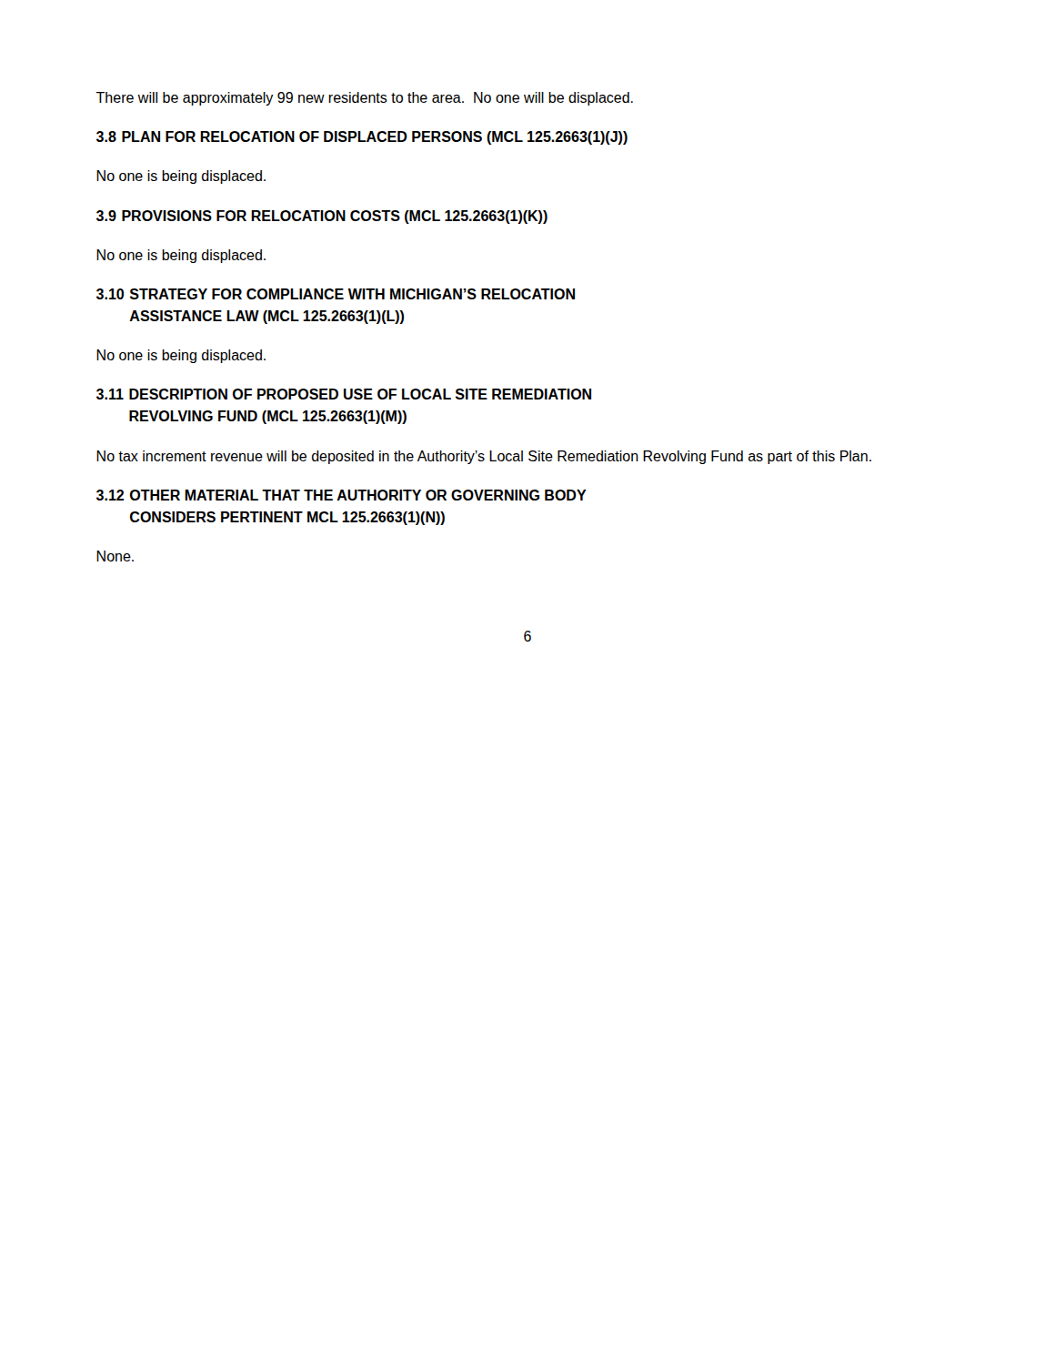There will be approximately 99 new residents to the area. No one will be displaced.
3.8 PLAN FOR RELOCATION OF DISPLACED PERSONS (MCL 125.2663(1)(J))
No one is being displaced.
3.9 PROVISIONS FOR RELOCATION COSTS (MCL 125.2663(1)(K))
No one is being displaced.
3.10 STRATEGY FOR COMPLIANCE WITH MICHIGAN’S RELOCATION
ASSISTANCE LAW (MCL 125.2663(1)(L))
No one is being displaced.
3.11 DESCRIPTION OF PROPOSED USE OF LOCAL SITE REMEDIATION
REVOLVING FUND (MCL 125.2663(1)(M))
No tax increment revenue will be deposited in the Authority’s Local Site Remediation Revolving Fund as part of this Plan.
3.12 OTHER MATERIAL THAT THE AUTHORITY OR GOVERNING BODY
CONSIDERS PERTINENT MCL 125.2663(1)(N))
None.
6